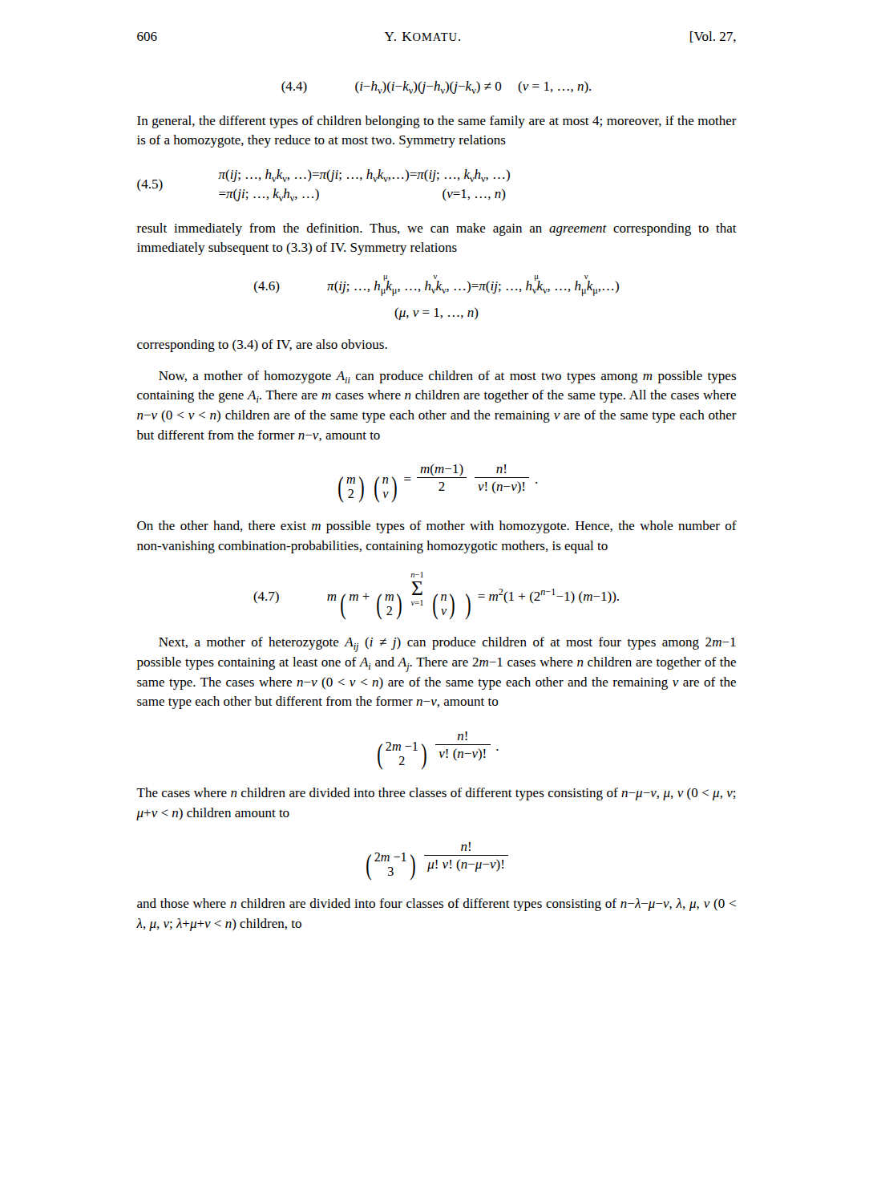606 Y. KOMATU. [Vol. 27,
(4.4) (i−hν)(i−kν)(j−hν)(j−kν) ≠ 0 (ν = 1, …, n).
In general, the different types of children belonging to the same family are at most 4; moreover, if the mother is of a homozygote, they reduce to at most two. Symmetry relations
(4.5) π(ij; …, hνkν, …)=π(ji; …, hνkν,…)=π(ij; …, kνhν, …)
=π(ji; …, kνhν, …) (ν=1, …, n)
result immediately from the definition. Thus, we can make again an agreement corresponding to that immediately subsequent to (3.3) of IV. Symmetry relations
(4.6) π(ij; …, μhμkμ, …, νhνkν, …)=π(ij; …, μhνkν, …, νhμkμ,…)
(μ, ν = 1, …, n)
corresponding to (3.4) of IV, are also obvious.
Now, a mother of homozygote Aii can produce children of at most two types among m possible types containing the gene Ai. There are m cases where n children are together of the same type. All the cases where n−ν (0 < ν < n) children are of the same type each other and the remaining ν are of the same type each other but different from the former n−ν, amount to
(m 2) (nν) = m(m−1) 2 n!ν! (n−ν)! .
On the other hand, there exist m possible types of mother with homozygote. Hence, the whole number of non-vanishing combination-probabilities, containing homozygotic mothers, is equal to
(4.7) m(m + (m 2) n−1 Σν=1 (nν) ) = m2(1 + (2n−1−1) (m−1)).
Next, a mother of heterozygote Aij (i ≠ j) can produce children of at most four types among 2m−1 possible types containing at least one of Ai and Aj. There are 2m−1 cases where n children are together of the same type. The cases where n−ν (0 < ν < n) are of the same type each other and the remaining ν are of the same type each other but different from the former n−ν, amount to
(2m −12) n!ν! (n−ν)! .
The cases where n children are divided into three classes of different types consisting of n−μ−ν, μ, ν (0 < μ, ν; μ+ν < n) children amount to
(2m −13) n!μ! ν! (n−μ−ν)!
and those where n children are divided into four classes of different types consisting of n−λ−μ−ν, λ, μ, ν (0 < λ, μ, ν; λ+μ+ν < n) children, to